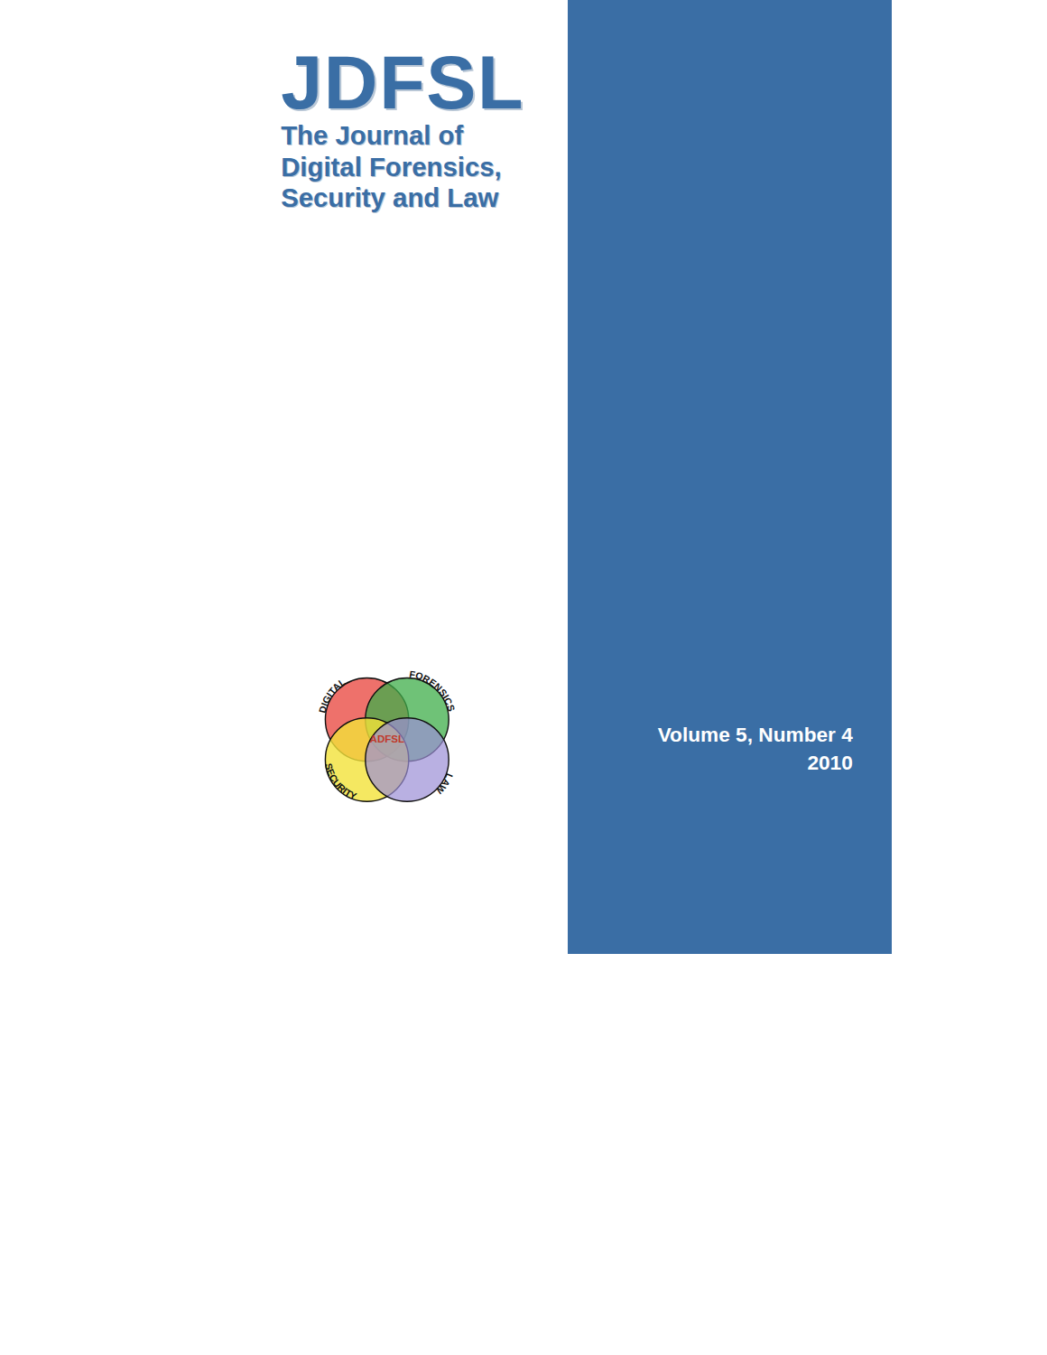JDFSL
The Journal of
Digital Forensics,
Security and Law
DIGITAL FORENSICS SECURITY LAW ADFSL
Volume 5, Number 4 2010